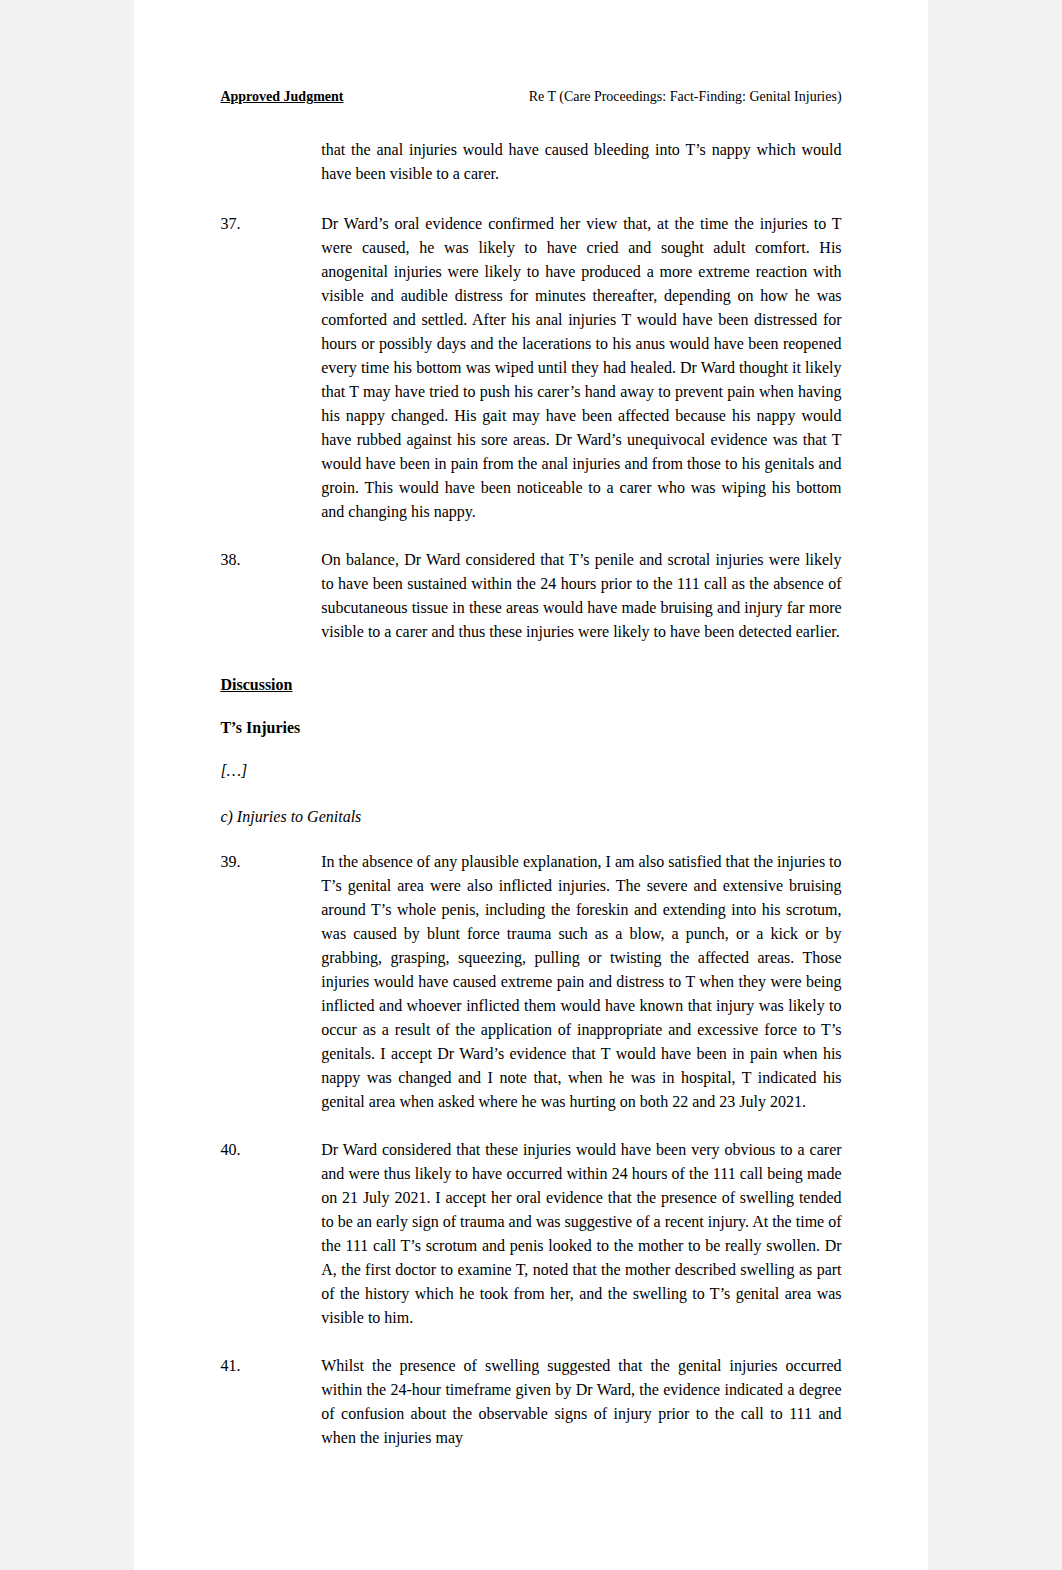Approved Judgment
Re T (Care Proceedings: Fact-Finding: Genital Injuries)
that the anal injuries would have caused bleeding into T’s nappy which would have been visible to a carer.
37. Dr Ward’s oral evidence confirmed her view that, at the time the injuries to T were caused, he was likely to have cried and sought adult comfort. His anogenital injuries were likely to have produced a more extreme reaction with visible and audible distress for minutes thereafter, depending on how he was comforted and settled. After his anal injuries T would have been distressed for hours or possibly days and the lacerations to his anus would have been reopened every time his bottom was wiped until they had healed. Dr Ward thought it likely that T may have tried to push his carer’s hand away to prevent pain when having his nappy changed. His gait may have been affected because his nappy would have rubbed against his sore areas. Dr Ward’s unequivocal evidence was that T would have been in pain from the anal injuries and from those to his genitals and groin. This would have been noticeable to a carer who was wiping his bottom and changing his nappy.
38. On balance, Dr Ward considered that T’s penile and scrotal injuries were likely to have been sustained within the 24 hours prior to the 111 call as the absence of subcutaneous tissue in these areas would have made bruising and injury far more visible to a carer and thus these injuries were likely to have been detected earlier.
Discussion
T’s Injuries
[…]
c) Injuries to Genitals
39. In the absence of any plausible explanation, I am also satisfied that the injuries to T’s genital area were also inflicted injuries. The severe and extensive bruising around T’s whole penis, including the foreskin and extending into his scrotum, was caused by blunt force trauma such as a blow, a punch, or a kick or by grabbing, grasping, squeezing, pulling or twisting the affected areas. Those injuries would have caused extreme pain and distress to T when they were being inflicted and whoever inflicted them would have known that injury was likely to occur as a result of the application of inappropriate and excessive force to T’s genitals. I accept Dr Ward’s evidence that T would have been in pain when his nappy was changed and I note that, when he was in hospital, T indicated his genital area when asked where he was hurting on both 22 and 23 July 2021.
40. Dr Ward considered that these injuries would have been very obvious to a carer and were thus likely to have occurred within 24 hours of the 111 call being made on 21 July 2021. I accept her oral evidence that the presence of swelling tended to be an early sign of trauma and was suggestive of a recent injury. At the time of the 111 call T’s scrotum and penis looked to the mother to be really swollen. Dr A, the first doctor to examine T, noted that the mother described swelling as part of the history which he took from her, and the swelling to T’s genital area was visible to him.
41. Whilst the presence of swelling suggested that the genital injuries occurred within the 24-hour timeframe given by Dr Ward, the evidence indicated a degree of confusion about the observable signs of injury prior to the call to 111 and when the injuries may